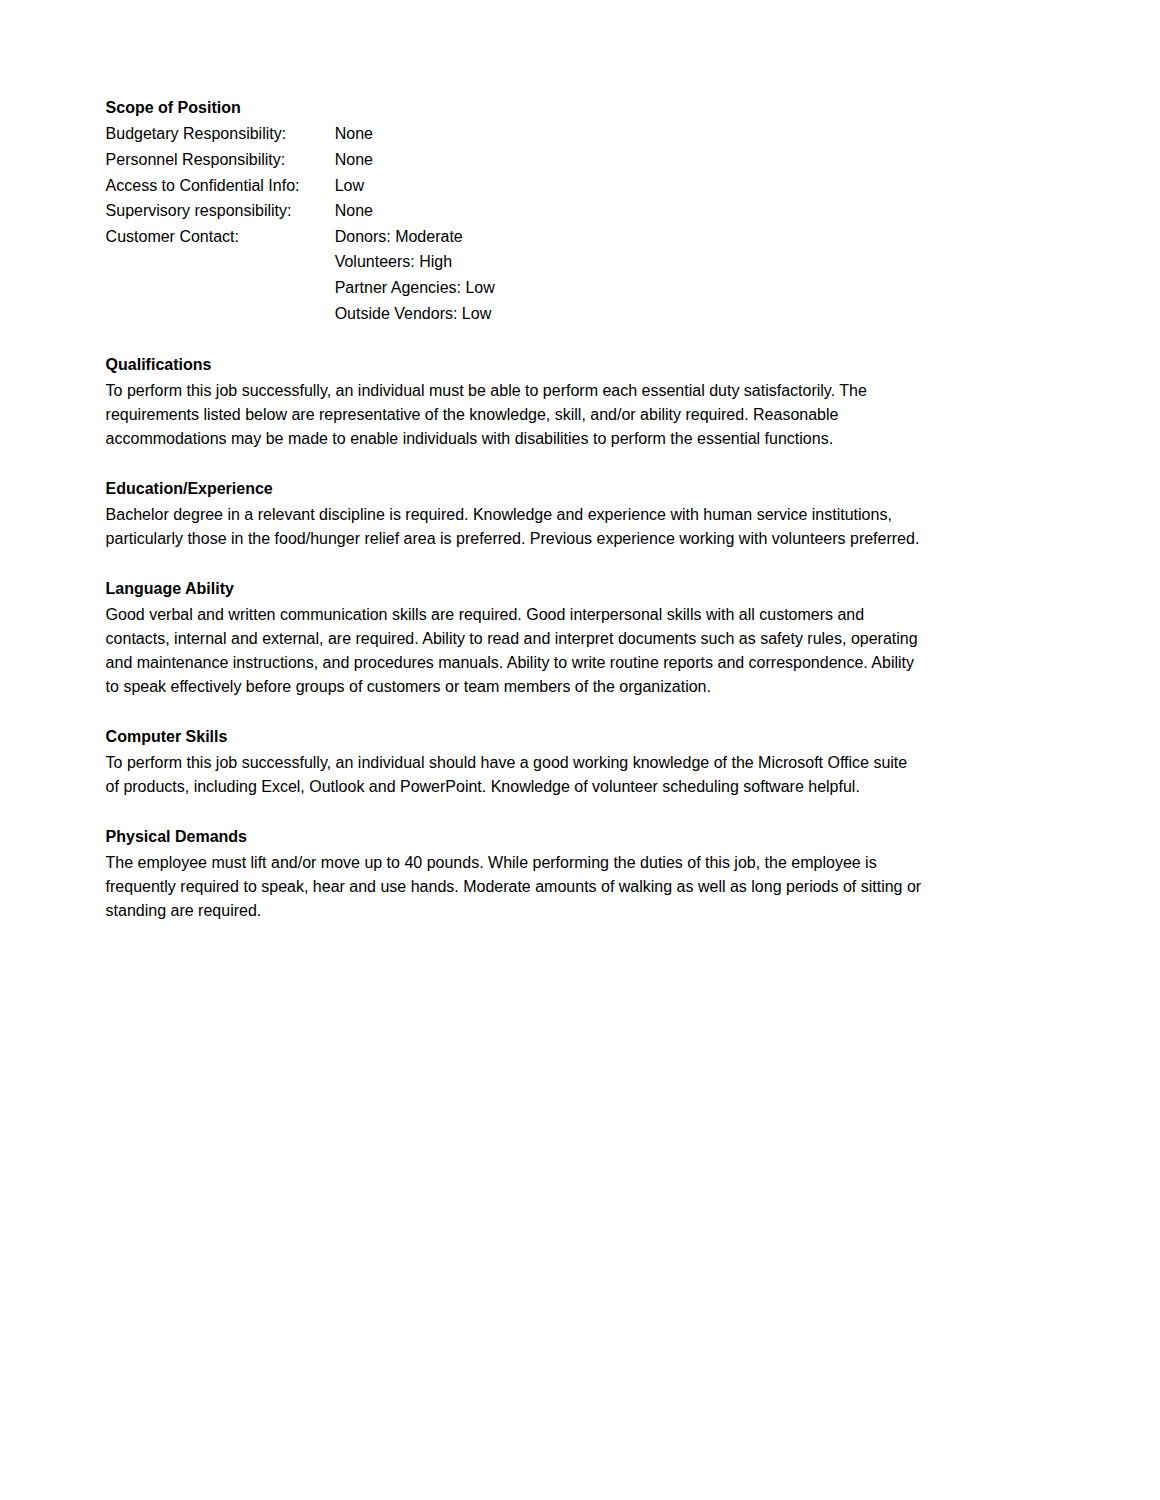Scope of Position
| Budgetary Responsibility: | None |
| Personnel Responsibility: | None |
| Access to Confidential Info: | Low |
| Supervisory responsibility: | None |
| Customer Contact: | Donors: Moderate |
| | Volunteers: High |
| | Partner Agencies: Low |
| | Outside Vendors: Low |
Qualifications
To perform this job successfully, an individual must be able to perform each essential duty satisfactorily. The requirements listed below are representative of the knowledge, skill, and/or ability required. Reasonable accommodations may be made to enable individuals with disabilities to perform the essential functions.
Education/Experience
Bachelor degree in a relevant discipline is required. Knowledge and experience with human service institutions, particularly those in the food/hunger relief area is preferred. Previous experience working with volunteers preferred.
Language Ability
Good verbal and written communication skills are required. Good interpersonal skills with all customers and contacts, internal and external, are required. Ability to read and interpret documents such as safety rules, operating and maintenance instructions, and procedures manuals. Ability to write routine reports and correspondence. Ability to speak effectively before groups of customers or team members of the organization.
Computer Skills
To perform this job successfully, an individual should have a good working knowledge of the Microsoft Office suite of products, including Excel, Outlook and PowerPoint. Knowledge of volunteer scheduling software helpful.
Physical Demands
The employee must lift and/or move up to 40 pounds. While performing the duties of this job, the employee is frequently required to speak, hear and use hands. Moderate amounts of walking as well as long periods of sitting or standing are required.